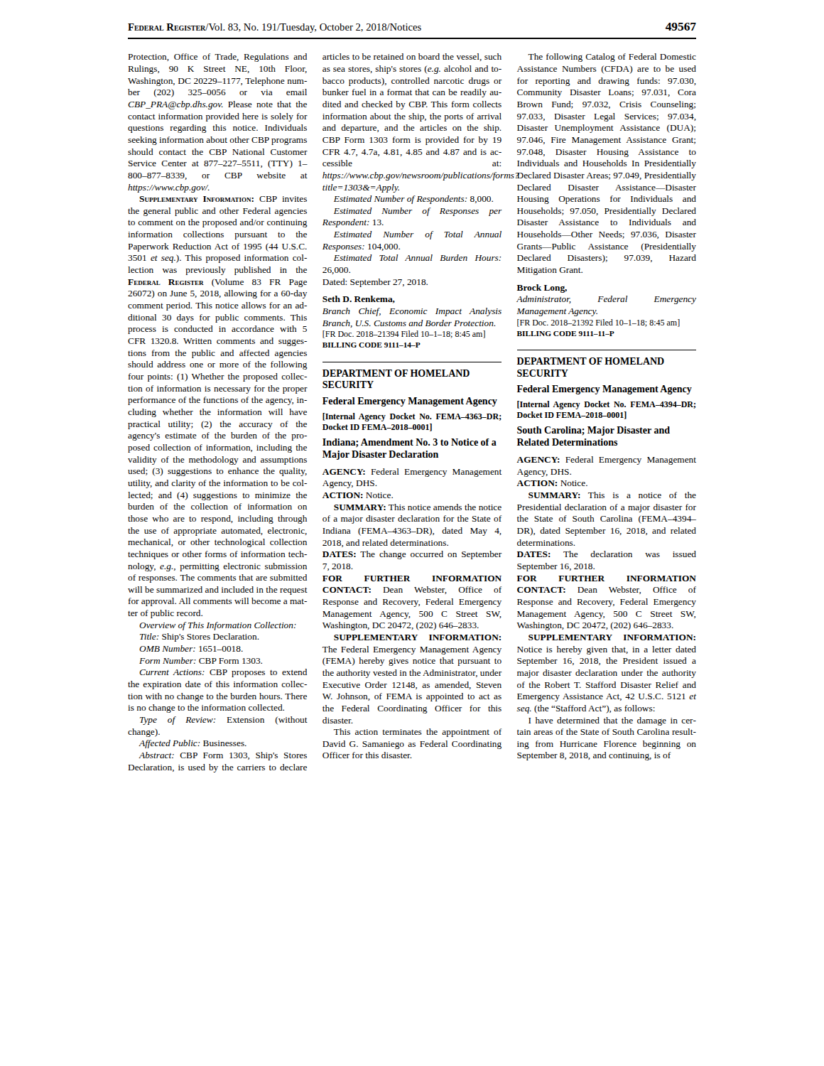Federal Register/Vol. 83, No. 191/Tuesday, October 2, 2018/Notices
49567
Protection, Office of Trade, Regulations and Rulings, 90 K Street NE, 10th Floor, Washington, DC 20229–1177, Telephone number (202) 325–0056 or via email CBP_PRA@cbp.dhs.gov. Please note that the contact information provided here is solely for questions regarding this notice. Individuals seeking information about other CBP programs should contact the CBP National Customer Service Center at 877–227–5511, (TTY) 1–800–877–8339, or CBP website at https://www.cbp.gov/.
Supplementary Information: CBP invites the general public and other Federal agencies to comment on the proposed and/or continuing information collections pursuant to the Paperwork Reduction Act of 1995 (44 U.S.C. 3501 et seq.). This proposed information collection was previously published in the Federal Register (Volume 83 FR Page 26072) on June 5, 2018, allowing for a 60-day comment period. This notice allows for an additional 30 days for public comments. This process is conducted in accordance with 5 CFR 1320.8. Written comments and suggestions from the public and affected agencies should address one or more of the following four points: (1) Whether the proposed collection of information is necessary for the proper performance of the functions of the agency, including whether the information will have practical utility; (2) the accuracy of the agency's estimate of the burden of the proposed collection of information, including the validity of the methodology and assumptions used; (3) suggestions to enhance the quality, utility, and clarity of the information to be collected; and (4) suggestions to minimize the burden of the collection of information on those who are to respond, including through the use of appropriate automated, electronic, mechanical, or other technological collection techniques or other forms of information technology, e.g., permitting electronic submission of responses. The comments that are submitted will be summarized and included in the request for approval. All comments will become a matter of public record.
Overview of This Information Collection:
Title: Ship's Stores Declaration.
OMB Number: 1651–0018.
Form Number: CBP Form 1303.
Current Actions: CBP proposes to extend the expiration date of this information collection with no change to the burden hours. There is no change to the information collected.
Type of Review: Extension (without change).
Affected Public: Businesses.
Abstract: CBP Form 1303, Ship's Stores Declaration, is used by the carriers to declare articles to be retained on board the vessel, such as sea stores, ship's stores (e.g. alcohol and tobacco products), controlled narcotic drugs or bunker fuel in a format that can be readily audited and checked by CBP. This form collects information about the ship, the ports of arrival and departure, and the articles on the ship. CBP Form 1303 form is provided for by 19 CFR 4.7, 4.7a, 4.81, 4.85 and 4.87 and is accessible at: https://www.cbp.gov/newsroom/publications/forms?title=1303&=Apply.
Estimated Number of Respondents: 8,000.
Estimated Number of Responses per Respondent: 13.
Estimated Number of Total Annual Responses: 104,000.
Estimated Total Annual Burden Hours: 26,000.
Dated: September 27, 2018.
Seth D. Renkema,
Branch Chief, Economic Impact Analysis Branch, U.S. Customs and Border Protection.
[FR Doc. 2018–21394 Filed 10–1–18; 8:45 am]
BILLING CODE 9111–14–P
DEPARTMENT OF HOMELAND SECURITY
Federal Emergency Management Agency
[Internal Agency Docket No. FEMA–4363–DR; Docket ID FEMA–2018–0001]
Indiana; Amendment No. 3 to Notice of a Major Disaster Declaration
AGENCY: Federal Emergency Management Agency, DHS.
ACTION: Notice.
SUMMARY: This notice amends the notice of a major disaster declaration for the State of Indiana (FEMA–4363–DR), dated May 4, 2018, and related determinations.
DATES: The change occurred on September 7, 2018.
FOR FURTHER INFORMATION CONTACT: Dean Webster, Office of Response and Recovery, Federal Emergency Management Agency, 500 C Street SW, Washington, DC 20472, (202) 646–2833.
SUPPLEMENTARY INFORMATION: The Federal Emergency Management Agency (FEMA) hereby gives notice that pursuant to the authority vested in the Administrator, under Executive Order 12148, as amended, Steven W. Johnson, of FEMA is appointed to act as the Federal Coordinating Officer for this disaster.
This action terminates the appointment of David G. Samaniego as Federal Coordinating Officer for this disaster.
The following Catalog of Federal Domestic Assistance Numbers (CFDA) are to be used for reporting and drawing funds: 97.030, Community Disaster Loans; 97.031, Cora Brown Fund; 97.032, Crisis Counseling; 97.033, Disaster Legal Services; 97.034, Disaster Unemployment Assistance (DUA); 97.046, Fire Management Assistance Grant; 97.048, Disaster Housing Assistance to Individuals and Households In Presidentially Declared Disaster Areas; 97.049, Presidentially Declared Disaster Assistance—Disaster Housing Operations for Individuals and Households; 97.050, Presidentially Declared Disaster Assistance to Individuals and Households—Other Needs; 97.036, Disaster Grants—Public Assistance (Presidentially Declared Disasters); 97.039, Hazard Mitigation Grant.
Brock Long,
Administrator, Federal Emergency Management Agency.
[FR Doc. 2018–21392 Filed 10–1–18; 8:45 am]
BILLING CODE 9111–11–P
DEPARTMENT OF HOMELAND SECURITY
Federal Emergency Management Agency
[Internal Agency Docket No. FEMA–4394–DR; Docket ID FEMA–2018–0001]
South Carolina; Major Disaster and Related Determinations
AGENCY: Federal Emergency Management Agency, DHS.
ACTION: Notice.
SUMMARY: This is a notice of the Presidential declaration of a major disaster for the State of South Carolina (FEMA–4394–DR), dated September 16, 2018, and related determinations.
DATES: The declaration was issued September 16, 2018.
FOR FURTHER INFORMATION CONTACT: Dean Webster, Office of Response and Recovery, Federal Emergency Management Agency, 500 C Street SW, Washington, DC 20472, (202) 646–2833.
SUPPLEMENTARY INFORMATION: Notice is hereby given that, in a letter dated September 16, 2018, the President issued a major disaster declaration under the authority of the Robert T. Stafford Disaster Relief and Emergency Assistance Act, 42 U.S.C. 5121 et seq. (the “Stafford Act”), as follows:
I have determined that the damage in certain areas of the State of South Carolina resulting from Hurricane Florence beginning on September 8, 2018, and continuing, is of